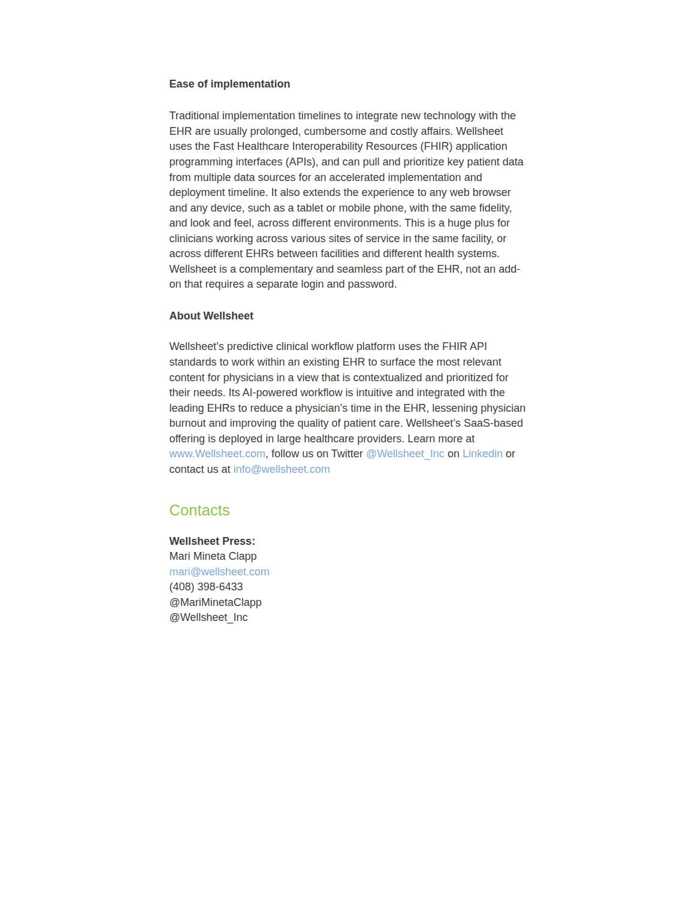Ease of implementation
Traditional implementation timelines to integrate new technology with the EHR are usually prolonged, cumbersome and costly affairs. Wellsheet uses the Fast Healthcare Interoperability Resources (FHIR) application programming interfaces (APIs), and can pull and prioritize key patient data from multiple data sources for an accelerated implementation and deployment timeline. It also extends the experience to any web browser and any device, such as a tablet or mobile phone, with the same fidelity, and look and feel, across different environments. This is a huge plus for clinicians working across various sites of service in the same facility, or across different EHRs between facilities and different health systems. Wellsheet is a complementary and seamless part of the EHR, not an add-on that requires a separate login and password.
About Wellsheet
Wellsheet’s predictive clinical workflow platform uses the FHIR API standards to work within an existing EHR to surface the most relevant content for physicians in a view that is contextualized and prioritized for their needs. Its AI-powered workflow is intuitive and integrated with the leading EHRs to reduce a physician’s time in the EHR, lessening physician burnout and improving the quality of patient care. Wellsheet’s SaaS-based offering is deployed in large healthcare providers. Learn more at www.Wellsheet.com, follow us on Twitter @Wellsheet_Inc on Linkedin or contact us at info@wellsheet.com
Contacts
Wellsheet Press:
Mari Mineta Clapp
mari@wellsheet.com
(408) 398-6433
@MariMinetaClapp
@Wellsheet_Inc